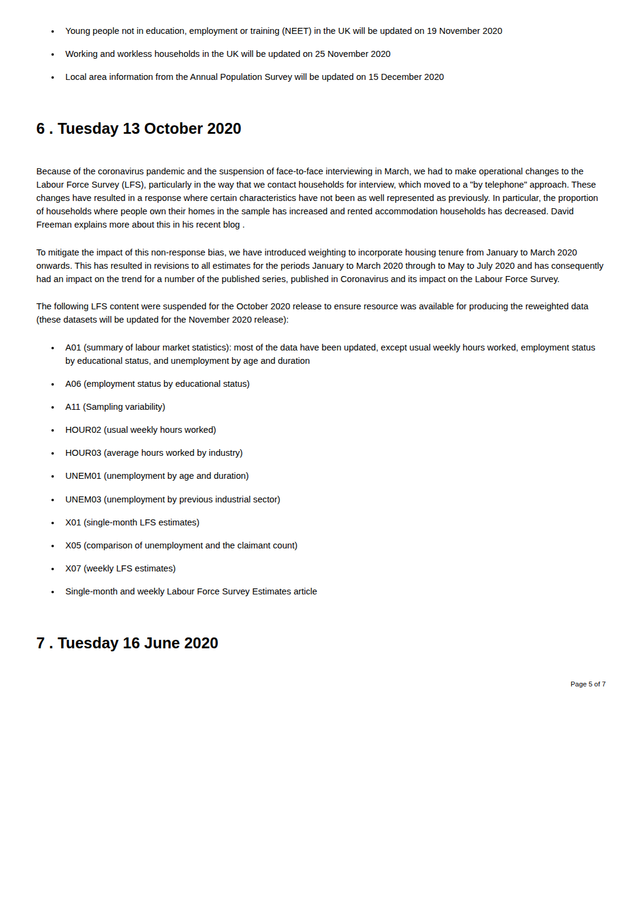Young people not in education, employment or training (NEET) in the UK will be updated on 19 November 2020
Working and workless households in the UK will be updated on 25 November 2020
Local area information from the Annual Population Survey will be updated on 15 December 2020
6 . Tuesday 13 October 2020
Because of the coronavirus pandemic and the suspension of face-to-face interviewing in March, we had to make operational changes to the Labour Force Survey (LFS), particularly in the way that we contact households for interview, which moved to a "by telephone" approach. These changes have resulted in a response where certain characteristics have not been as well represented as previously. In particular, the proportion of households where people own their homes in the sample has increased and rented accommodation households has decreased. David Freeman explains more about this in his recent blog .
To mitigate the impact of this non-response bias, we have introduced weighting to incorporate housing tenure from January to March 2020 onwards. This has resulted in revisions to all estimates for the periods January to March 2020 through to May to July 2020 and has consequently had an impact on the trend for a number of the published series, published in Coronavirus and its impact on the Labour Force Survey.
The following LFS content were suspended for the October 2020 release to ensure resource was available for producing the reweighted data (these datasets will be updated for the November 2020 release):
A01 (summary of labour market statistics): most of the data have been updated, except usual weekly hours worked, employment status by educational status, and unemployment by age and duration
A06 (employment status by educational status)
A11 (Sampling variability)
HOUR02 (usual weekly hours worked)
HOUR03 (average hours worked by industry)
UNEM01 (unemployment by age and duration)
UNEM03 (unemployment by previous industrial sector)
X01 (single-month LFS estimates)
X05 (comparison of unemployment and the claimant count)
X07 (weekly LFS estimates)
Single-month and weekly Labour Force Survey Estimates article
7 . Tuesday 16 June 2020
Page 5 of 7